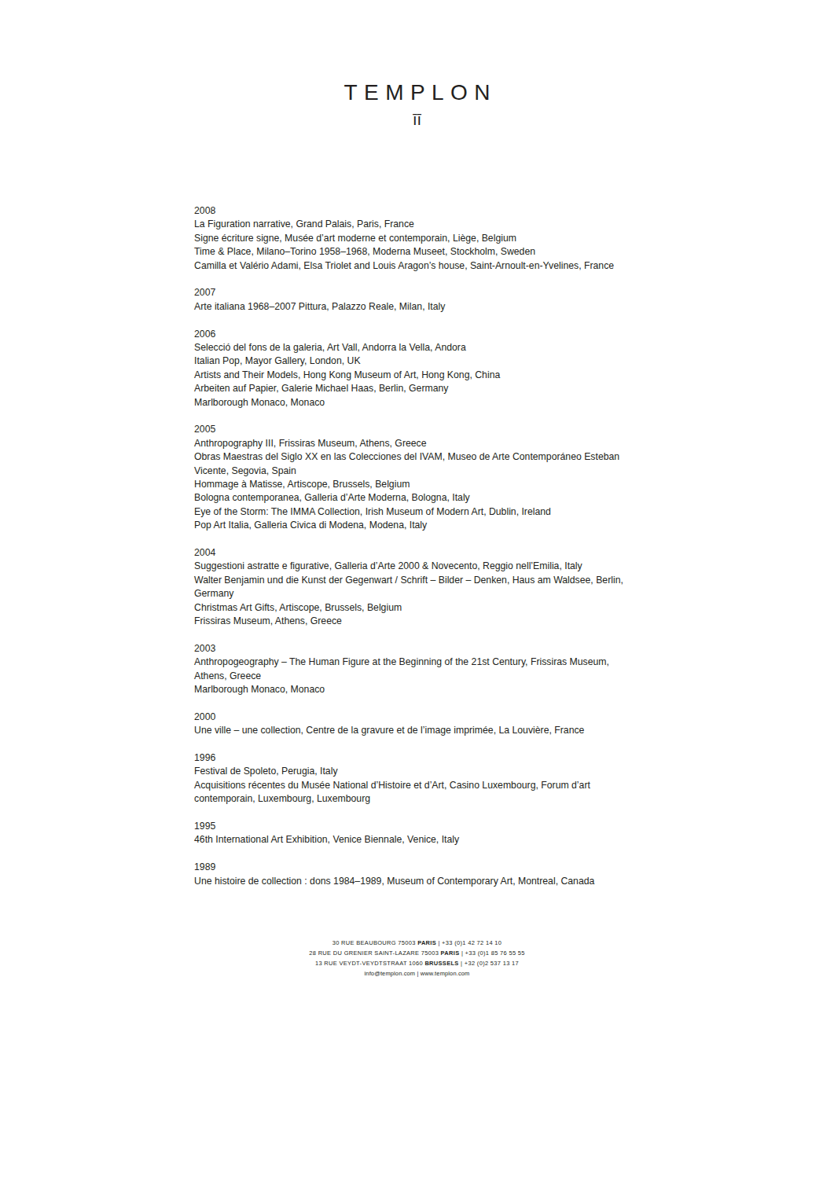TEMPLON
īī
2008
La Figuration narrative, Grand Palais, Paris, France
Signe écriture signe, Musée d’art moderne et contemporain, Liège, Belgium
Time & Place, Milano–Torino 1958–1968, Moderna Museet, Stockholm, Sweden
Camilla et Valério Adami, Elsa Triolet and Louis Aragon’s house, Saint-Arnoult-en-Yvelines, France
2007
Arte italiana 1968–2007 Pittura, Palazzo Reale, Milan, Italy
2006
Selecció del fons de la galeria, Art Vall, Andorra la Vella, Andora
Italian Pop, Mayor Gallery, London, UK
Artists and Their Models, Hong Kong Museum of Art, Hong Kong, China
Arbeiten auf Papier, Galerie Michael Haas, Berlin, Germany
Marlborough Monaco, Monaco
2005
Anthropography III, Frissiras Museum, Athens, Greece
Obras Maestras del Siglo XX en las Colecciones del IVAM, Museo de Arte Contemporáneo Esteban Vicente, Segovia, Spain
Hommage à Matisse, Artiscope, Brussels, Belgium
Bologna contemporanea, Galleria d’Arte Moderna, Bologna, Italy
Eye of the Storm: The IMMA Collection, Irish Museum of Modern Art, Dublin, Ireland
Pop Art Italia, Galleria Civica di Modena, Modena, Italy
2004
Suggestioni astratte e figurative, Galleria d’Arte 2000 & Novecento, Reggio nell’Emilia, Italy
Walter Benjamin und die Kunst der Gegenwart / Schrift – Bilder – Denken, Haus am Waldsee, Berlin, Germany
Christmas Art Gifts, Artiscope, Brussels, Belgium
Frissiras Museum, Athens, Greece
2003
Anthropogeography – The Human Figure at the Beginning of the 21st Century, Frissiras Museum, Athens, Greece
Marlborough Monaco, Monaco
2000
Une ville – une collection, Centre de la gravure et de l’image imprimée, La Louvière, France
1996
Festival de Spoleto, Perugia, Italy
Acquisitions récentes du Musée National d’Histoire et d’Art, Casino Luxembourg, Forum d’art contemporain, Luxembourg, Luxembourg
1995
46th International Art Exhibition, Venice Biennale, Venice, Italy
1989
Une histoire de collection : dons 1984–1989, Museum of Contemporary Art, Montreal, Canada
30 RUE BEAUBOURG 75003 PARIS | +33 (0)1 42 72 14 10
28 RUE DU GRENIER SAINT-LAZARE 75003 PARIS | +33 (0)1 85 76 55 55
13 RUE VEYDT-VEYDTSTRAAT 1060 BRUSSELS | +32 (0)2 537 13 17
info@templon.com | www.templon.com